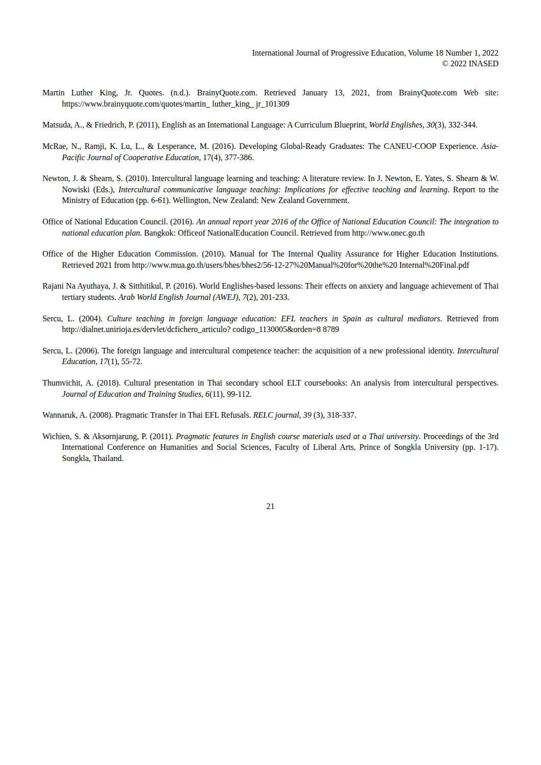International Journal of Progressive Education, Volume 18 Number 1, 2022
© 2022 INASED
Martin Luther King, Jr. Quotes. (n.d.). BrainyQuote.com. Retrieved January 13, 2021, from BrainyQuote.com Web site: https://www.brainyquote.com/quotes/martin_ luther_king_ jr_101309
Matsuda, A., & Friedrich, P. (2011), English as an International Language: A Curriculum Blueprint, World Englishes, 30(3), 332-344.
McRae, N., Ramji, K. Lu, L., & Lesperance, M. (2016). Developing Global-Ready Graduates: The CANEU-COOP Experience. Asia-Pacific Journal of Cooperative Education, 17(4), 377-386.
Newton, J. & Shearn, S. (2010). Intercultural language learning and teaching: A literature review. In J. Newton, E. Yates, S. Shearn & W. Nowiski (Eds.), Intercultural communicative language teaching: Implications for effective teaching and learning. Report to the Ministry of Education (pp. 6-61). Wellington, New Zealand: New Zealand Government.
Office of National Education Council. (2016). An annual report year 2016 of the Office of National Education Council: The integration to national education plan. Bangkok: Officeof NationalEducation Council. Retrieved from http://www.onec.go.th
Office of the Higher Education Commission. (2010). Manual for The Internal Quality Assurance for Higher Education Institutions. Retrieved 2021 from http://www.mua.go.th/users/bhes/bhes2/56-12-27%20Manual%20for%20the%20 Internal%20Final.pdf
Rajani Na Ayuthaya, J. & Sitthitikul, P. (2016). World Englishes-based lessons: Their effects on anxiety and language achievement of Thai tertiary students. Arab World English Journal (AWEJ), 7(2), 201-233.
Sercu, L. (2004). Culture teaching in foreign language education: EFL teachers in Spain as cultural mediators. Retrieved from http://dialnet.unirioja.es/dervlet/dcfichero_articulo? codigo_1130005&orden=8 8789
Sercu, L. (2006). The foreign language and intercultural competence teacher: the acquisition of a new professional identity. Intercultural Education, 17(1), 55-72.
Thumvichit, A. (2018). Cultural presentation in Thai secondary school ELT coursebooks: An analysis from intercultural perspectives. Journal of Education and Training Studies, 6(11), 99-112.
Wannaruk, A. (2008). Pragmatic Transfer in Thai EFL Refusals. RELC journal, 39 (3), 318-337.
Wichien, S. & Aksornjarung, P. (2011). Pragmatic features in English course materials used at a Thai university. Proceedings of the 3rd International Conference on Humanities and Social Sciences, Faculty of Liberal Arts, Prince of Songkla University (pp. 1-17). Songkla, Thailand.
21